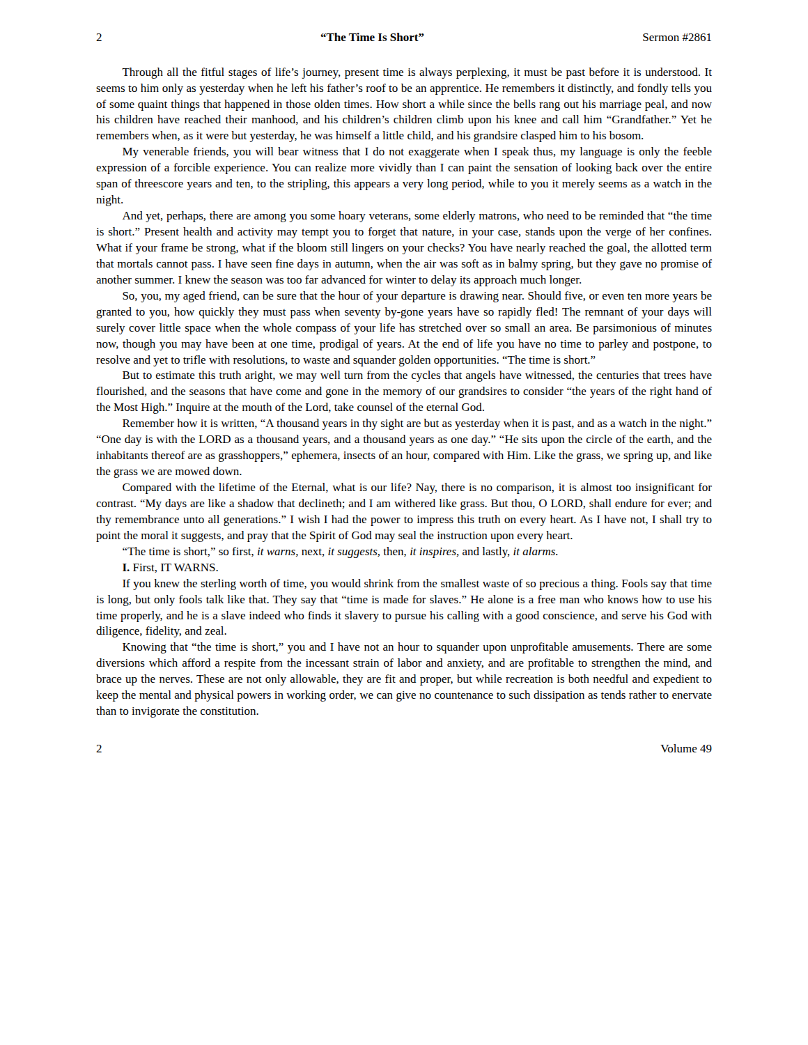2 “The Time Is Short” Sermon #2861
Through all the fitful stages of life’s journey, present time is always perplexing, it must be past before it is understood. It seems to him only as yesterday when he left his father’s roof to be an apprentice. He remembers it distinctly, and fondly tells you of some quaint things that happened in those olden times. How short a while since the bells rang out his marriage peal, and now his children have reached their manhood, and his children’s children climb upon his knee and call him “Grandfather.” Yet he remembers when, as it were but yesterday, he was himself a little child, and his grandsire clasped him to his bosom.
My venerable friends, you will bear witness that I do not exaggerate when I speak thus, my language is only the feeble expression of a forcible experience. You can realize more vividly than I can paint the sensation of looking back over the entire span of threescore years and ten, to the stripling, this appears a very long period, while to you it merely seems as a watch in the night.
And yet, perhaps, there are among you some hoary veterans, some elderly matrons, who need to be reminded that “the time is short.” Present health and activity may tempt you to forget that nature, in your case, stands upon the verge of her confines. What if your frame be strong, what if the bloom still lingers on your checks? You have nearly reached the goal, the allotted term that mortals cannot pass. I have seen fine days in autumn, when the air was soft as in balmy spring, but they gave no promise of another summer. I knew the season was too far advanced for winter to delay its approach much longer.
So, you, my aged friend, can be sure that the hour of your departure is drawing near. Should five, or even ten more years be granted to you, how quickly they must pass when seventy by-gone years have so rapidly fled! The remnant of your days will surely cover little space when the whole compass of your life has stretched over so small an area. Be parsimonious of minutes now, though you may have been at one time, prodigal of years. At the end of life you have no time to parley and postpone, to resolve and yet to trifle with resolutions, to waste and squander golden opportunities. “The time is short.”
But to estimate this truth aright, we may well turn from the cycles that angels have witnessed, the centuries that trees have flourished, and the seasons that have come and gone in the memory of our grandsires to consider “the years of the right hand of the Most High.” Inquire at the mouth of the Lord, take counsel of the eternal God.
Remember how it is written, “A thousand years in thy sight are but as yesterday when it is past, and as a watch in the night.” “One day is with the LORD as a thousand years, and a thousand years as one day.” “He sits upon the circle of the earth, and the inhabitants thereof are as grasshoppers,” ephemera, insects of an hour, compared with Him. Like the grass, we spring up, and like the grass we are mowed down.
Compared with the lifetime of the Eternal, what is our life? Nay, there is no comparison, it is almost too insignificant for contrast. “My days are like a shadow that declineth; and I am withered like grass. But thou, O LORD, shall endure for ever; and thy remembrance unto all generations.” I wish I had the power to impress this truth on every heart. As I have not, I shall try to point the moral it suggests, and pray that the Spirit of God may seal the instruction upon every heart.
“The time is short,” so first, it warns, next, it suggests, then, it inspires, and lastly, it alarms.
I. First, IT WARNS.
If you knew the sterling worth of time, you would shrink from the smallest waste of so precious a thing. Fools say that time is long, but only fools talk like that. They say that “time is made for slaves.” He alone is a free man who knows how to use his time properly, and he is a slave indeed who finds it slavery to pursue his calling with a good conscience, and serve his God with diligence, fidelity, and zeal.
Knowing that “the time is short,” you and I have not an hour to squander upon unprofitable amusements. There are some diversions which afford a respite from the incessant strain of labor and anxiety, and are profitable to strengthen the mind, and brace up the nerves. These are not only allowable, they are fit and proper, but while recreation is both needful and expedient to keep the mental and physical powers in working order, we can give no countenance to such dissipation as tends rather to enervate than to invigorate the constitution.
2 Volume 49